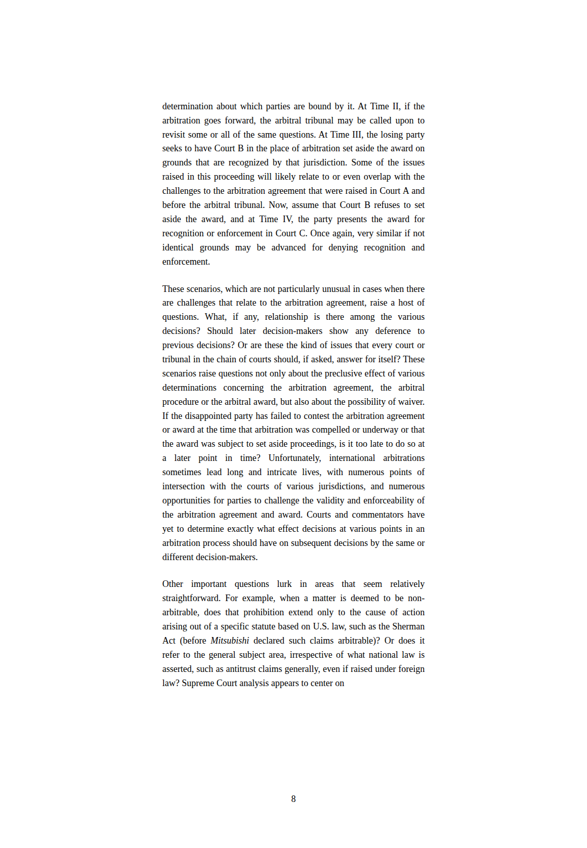determination about which parties are bound by it. At Time II, if the arbitration goes forward, the arbitral tribunal may be called upon to revisit some or all of the same questions. At Time III, the losing party seeks to have Court B in the place of arbitration set aside the award on grounds that are recognized by that jurisdiction. Some of the issues raised in this proceeding will likely relate to or even overlap with the challenges to the arbitration agreement that were raised in Court A and before the arbitral tribunal. Now, assume that Court B refuses to set aside the award, and at Time IV, the party presents the award for recognition or enforcement in Court C. Once again, very similar if not identical grounds may be advanced for denying recognition and enforcement.
These scenarios, which are not particularly unusual in cases when there are challenges that relate to the arbitration agreement, raise a host of questions. What, if any, relationship is there among the various decisions? Should later decision-makers show any deference to previous decisions? Or are these the kind of issues that every court or tribunal in the chain of courts should, if asked, answer for itself? These scenarios raise questions not only about the preclusive effect of various determinations concerning the arbitration agreement, the arbitral procedure or the arbitral award, but also about the possibility of waiver. If the disappointed party has failed to contest the arbitration agreement or award at the time that arbitration was compelled or underway or that the award was subject to set aside proceedings, is it too late to do so at a later point in time? Unfortunately, international arbitrations sometimes lead long and intricate lives, with numerous points of intersection with the courts of various jurisdictions, and numerous opportunities for parties to challenge the validity and enforceability of the arbitration agreement and award. Courts and commentators have yet to determine exactly what effect decisions at various points in an arbitration process should have on subsequent decisions by the same or different decision-makers.
Other important questions lurk in areas that seem relatively straightforward. For example, when a matter is deemed to be non-arbitrable, does that prohibition extend only to the cause of action arising out of a specific statute based on U.S. law, such as the Sherman Act (before Mitsubishi declared such claims arbitrable)? Or does it refer to the general subject area, irrespective of what national law is asserted, such as antitrust claims generally, even if raised under foreign law? Supreme Court analysis appears to center on
8